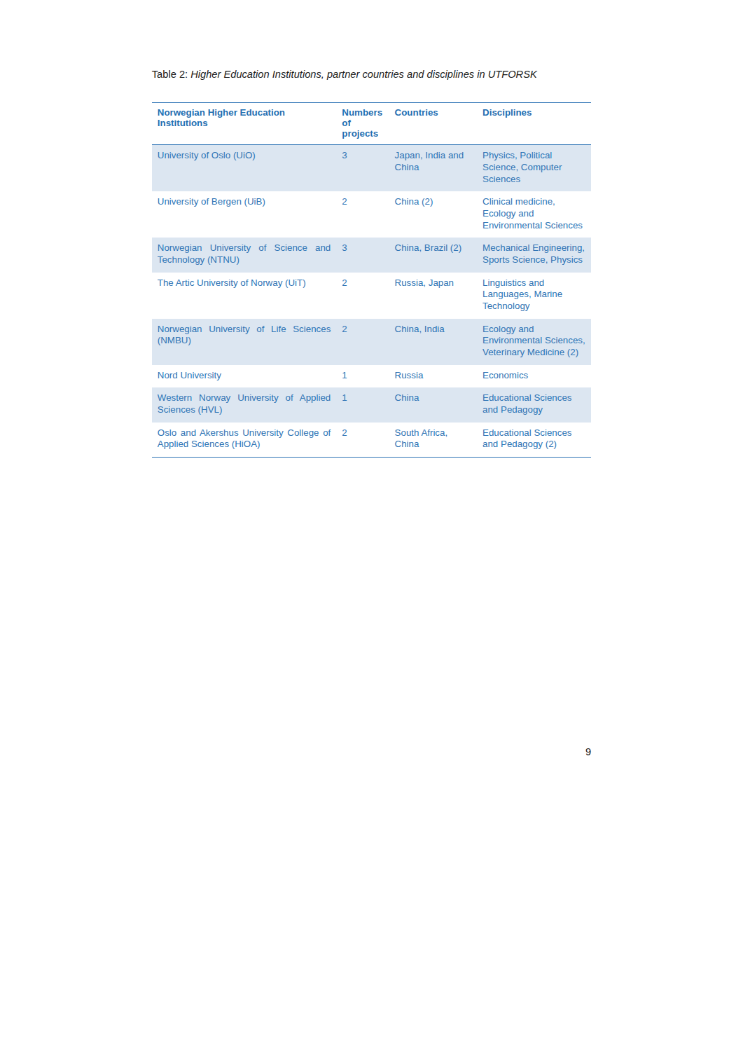Table 2: Higher Education Institutions, partner countries and disciplines in UTFORSK
| Norwegian Higher Education Institutions | Numbers of projects | Countries | Disciplines |
| --- | --- | --- | --- |
| University of Oslo (UiO) | 3 | Japan, India and China | Physics, Political Science, Computer Sciences |
| University of Bergen (UiB) | 2 | China (2) | Clinical medicine, Ecology and Environmental Sciences |
| Norwegian University of Science and Technology (NTNU) | 3 | China, Brazil (2) | Mechanical Engineering, Sports Science, Physics |
| The Artic University of Norway (UiT) | 2 | Russia, Japan | Linguistics and Languages, Marine Technology |
| Norwegian University of Life Sciences (NMBU) | 2 | China, India | Ecology and Environmental Sciences, Veterinary Medicine (2) |
| Nord University | 1 | Russia | Economics |
| Western Norway University of Applied Sciences (HVL) | 1 | China | Educational Sciences and Pedagogy |
| Oslo and Akershus University College of Applied Sciences (HiOA) | 2 | South Africa, China | Educational Sciences and Pedagogy (2) |
9